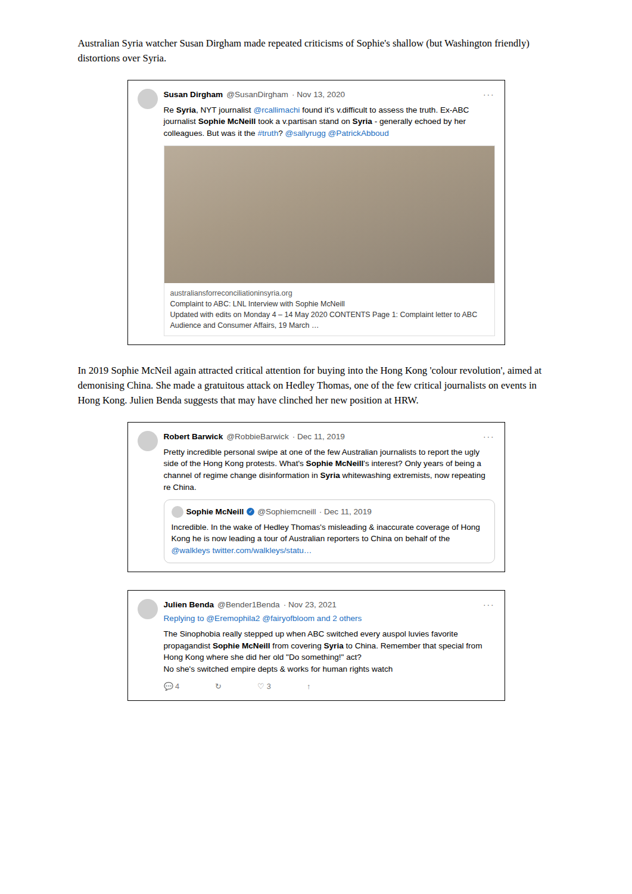Australian Syria watcher Susan Dirgham made repeated criticisms of Sophie's shallow (but Washington friendly) distortions over Syria.
Susan Dirgham @SusanDirgham · Nov 13, 2020 ···
Re Syria, NYT journalist @rcallimachi found it's v.difficult to assess the truth. Ex-ABC journalist Sophie McNeill took a v.partisan stand on Syria - generally echoed by her colleagues. But was it the #truth? @sallyrugg @PatrickAbboud
australiansforreconciliationinsyria.org
Complaint to ABC: LNL Interview with Sophie McNeill
Updated with edits on Monday 4 – 14 May 2020 CONTENTS Page 1: Complaint letter to ABC Audience and Consumer Affairs, 19 March …
In 2019 Sophie McNeil again attracted critical attention for buying into the Hong Kong 'colour revolution', aimed at demonising China. She made a gratuitous attack on Hedley Thomas, one of the few critical journalists on events in Hong Kong. Julien Benda suggests that may have clinched her new position at HRW.
Robert Barwick @RobbieBarwick · Dec 11, 2019 ···
Pretty incredible personal swipe at one of the few Australian journalists to report the ugly side of the Hong Kong protests. What's Sophie McNeill's interest? Only years of being a channel of regime change disinformation in Syria whitewashing extremists, now repeating re China.
Sophie McNeill ✓ @Sophiemcneill · Dec 11, 2019
Incredible. In the wake of Hedley Thomas's misleading & inaccurate coverage of Hong Kong he is now leading a tour of Australian reporters to China on behalf of the @walkleys twitter.com/walkleys/statu…
Julien Benda @Bender1Benda · Nov 23, 2021 ···
Replying to @Eremophila2 @fairyofbloom and 2 others
The Sinophobia really stepped up when ABC switched every auspol luvies favorite propagandist Sophie McNeill from covering Syria to China. Remember that special from Hong Kong where she did her old "Do something!" act?
No she's switched empire depts & works for human rights watch
💬 4 ↻ ♡ 3 ↑